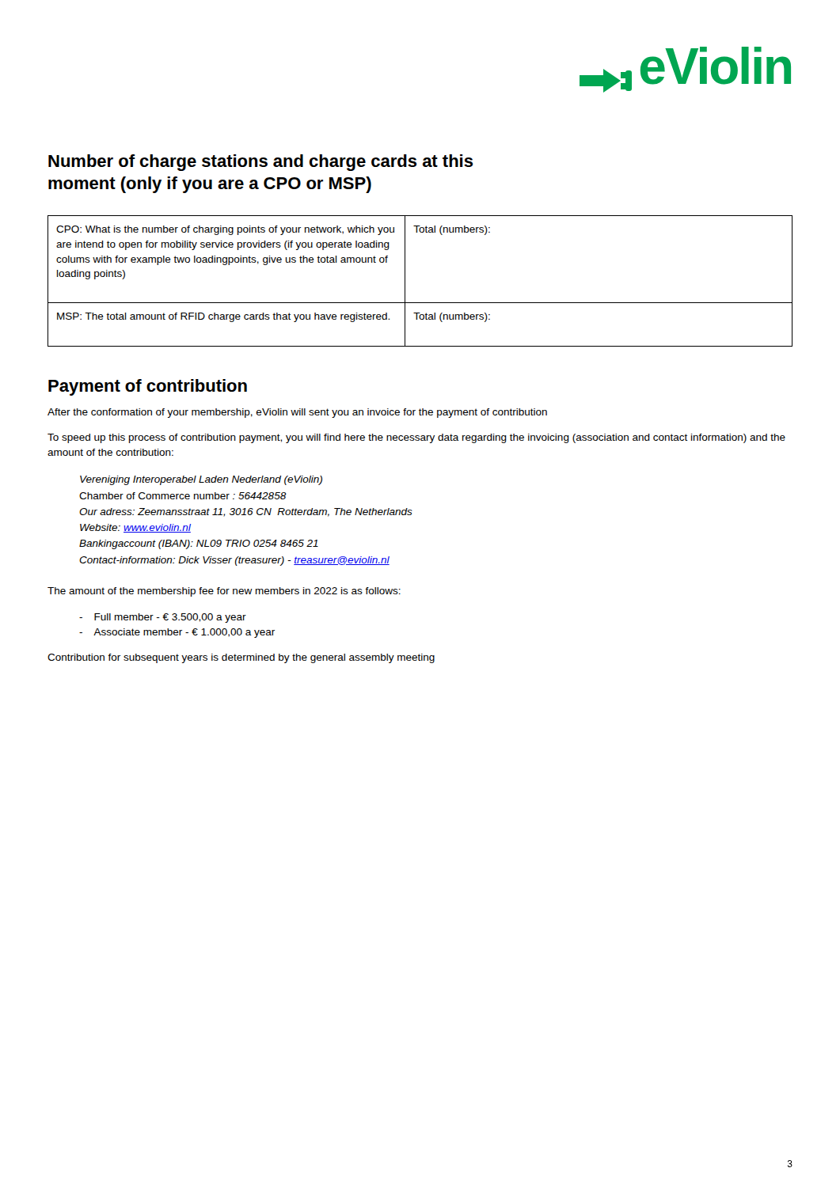eViolin
Number of charge stations and charge cards at this
moment (only if you are a CPO or MSP)
| CPO: What is the number of charging points of your network, which you are intend to open for mobility service providers (if you operate loading colums with for example two loadingpoints, give us the total amount of loading points) | Total (numbers): |
| MSP: The total amount of RFID charge cards that you have registered. | Total (numbers): |
Payment of contribution
After the conformation of your membership, eViolin will sent you an invoice for the payment of contribution
To speed up this process of contribution payment, you will find here the necessary data regarding the invoicing (association and contact information) and the amount of the contribution:
Vereniging Interoperabel Laden Nederland (eViolin)
Chamber of Commerce number : 56442858
Our adress: Zeemansstraat 11, 3016 CN Rotterdam, The Netherlands
Website: www.eviolin.nl
Bankingaccount (IBAN): NL09 TRIO 0254 8465 21
Contact-information: Dick Visser (treasurer) - treasurer@eviolin.nl
The amount of the membership fee for new members in 2022 is as follows:
Full member - € 3.500,00 a year
Associate member - € 1.000,00 a year
Contribution for subsequent years is determined by the general assembly meeting
3